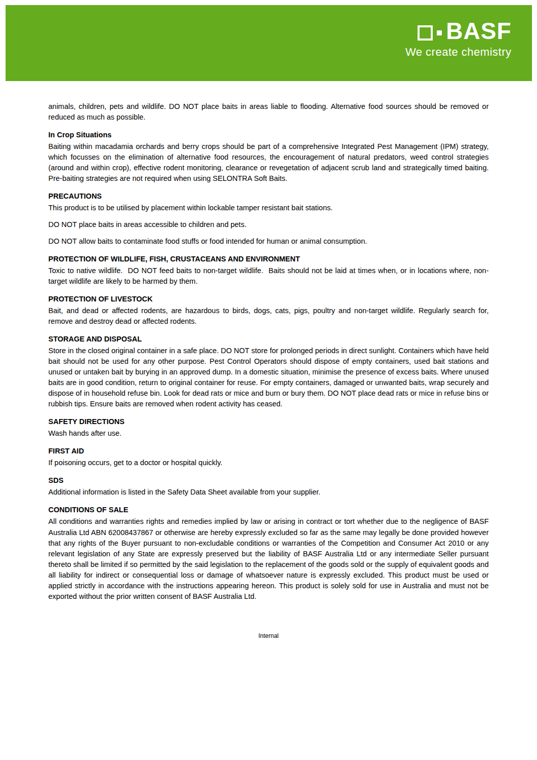BASF
We create chemistry
animals, children, pets and wildlife. DO NOT place baits in areas liable to flooding. Alternative food sources should be removed or reduced as much as possible.
In Crop Situations
Baiting within macadamia orchards and berry crops should be part of a comprehensive Integrated Pest Management (IPM) strategy, which focusses on the elimination of alternative food resources, the encouragement of natural predators, weed control strategies (around and within crop), effective rodent monitoring, clearance or revegetation of adjacent scrub land and strategically timed baiting. Pre-baiting strategies are not required when using SELONTRA Soft Baits.
Precautions
This product is to be utilised by placement within lockable tamper resistant bait stations.
DO NOT place baits in areas accessible to children and pets.
DO NOT allow baits to contaminate food stuffs or food intended for human or animal consumption.
Protection of Wildlife, Fish, Crustaceans and Environment
Toxic to native wildlife. DO NOT feed baits to non-target wildlife. Baits should not be laid at times when, or in locations where, non-target wildlife are likely to be harmed by them.
Protection of Livestock
Bait, and dead or affected rodents, are hazardous to birds, dogs, cats, pigs, poultry and non-target wildlife. Regularly search for, remove and destroy dead or affected rodents.
Storage and Disposal
Store in the closed original container in a safe place. DO NOT store for prolonged periods in direct sunlight. Containers which have held bait should not be used for any other purpose. Pest Control Operators should dispose of empty containers, used bait stations and unused or untaken bait by burying in an approved dump. In a domestic situation, minimise the presence of excess baits. Where unused baits are in good condition, return to original container for reuse. For empty containers, damaged or unwanted baits, wrap securely and dispose of in household refuse bin. Look for dead rats or mice and burn or bury them. DO NOT place dead rats or mice in refuse bins or rubbish tips. Ensure baits are removed when rodent activity has ceased.
Safety Directions
Wash hands after use.
First Aid
If poisoning occurs, get to a doctor or hospital quickly.
SDS
Additional information is listed in the Safety Data Sheet available from your supplier.
Conditions of Sale
All conditions and warranties rights and remedies implied by law or arising in contract or tort whether due to the negligence of BASF Australia Ltd ABN 62008437867 or otherwise are hereby expressly excluded so far as the same may legally be done provided however that any rights of the Buyer pursuant to non-excludable conditions or warranties of the Competition and Consumer Act 2010 or any relevant legislation of any State are expressly preserved but the liability of BASF Australia Ltd or any intermediate Seller pursuant thereto shall be limited if so permitted by the said legislation to the replacement of the goods sold or the supply of equivalent goods and all liability for indirect or consequential loss or damage of whatsoever nature is expressly excluded. This product must be used or applied strictly in accordance with the instructions appearing hereon. This product is solely sold for use in Australia and must not be exported without the prior written consent of BASF Australia Ltd.
Internal